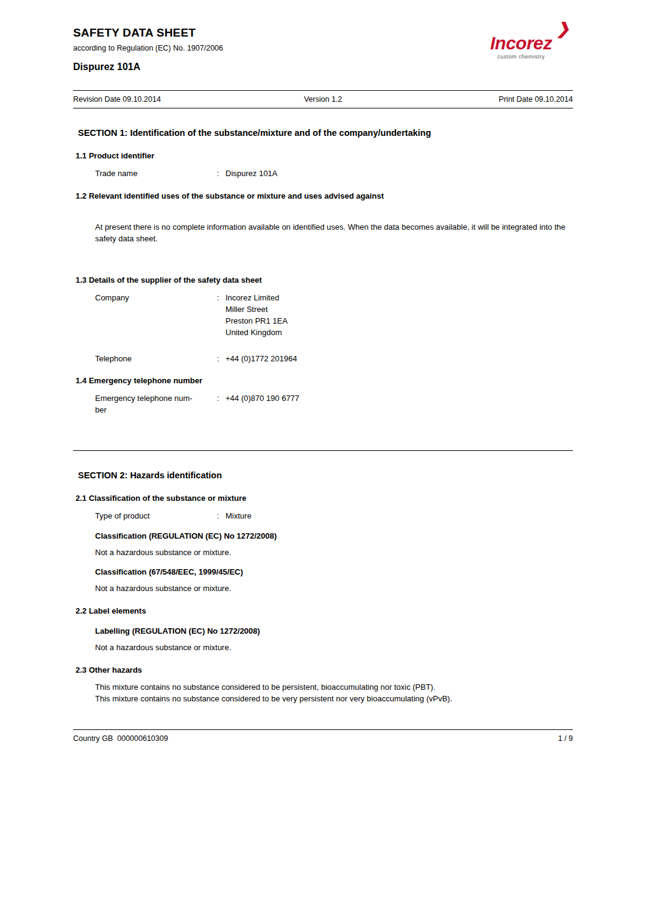❯Incorez
custom chemistry
SAFETY DATA SHEET
according to Regulation (EC) No. 1907/2006
Dispurez 101A
Revision Date 09.10.2014 Version 1.2 Print Date 09.10.2014
SECTION 1: Identification of the substance/mixture and of the company/undertaking
1.1 Product identifier
Trade name
:
Dispurez 101A
1.2 Relevant identified uses of the substance or mixture and uses advised against
At present there is no complete information available on identified uses. When the data becomes available, it will be integrated into the safety data sheet.
1.3 Details of the supplier of the safety data sheet
Company
:
Incorez Limited Miller Street Preston PR1 1EA United Kingdom
Telephone
:
+44 (0)1772 201964
1.4 Emergency telephone number
Emergency telephone num-
ber
:
+44 (0)870 190 6777
SECTION 2: Hazards identification
2.1 Classification of the substance or mixture
Type of product
:
Mixture
Classification (REGULATION (EC) No 1272/2008)
Not a hazardous substance or mixture.
Classification (67/548/EEC, 1999/45/EC)
Not a hazardous substance or mixture.
2.2 Label elements
Labelling (REGULATION (EC) No 1272/2008)
Not a hazardous substance or mixture.
2.3 Other hazards
This mixture contains no substance considered to be persistent, bioaccumulating nor toxic (PBT).
This mixture contains no substance considered to be very persistent nor very bioaccumulating (vPvB).
Country GB 000000610309 1 / 9